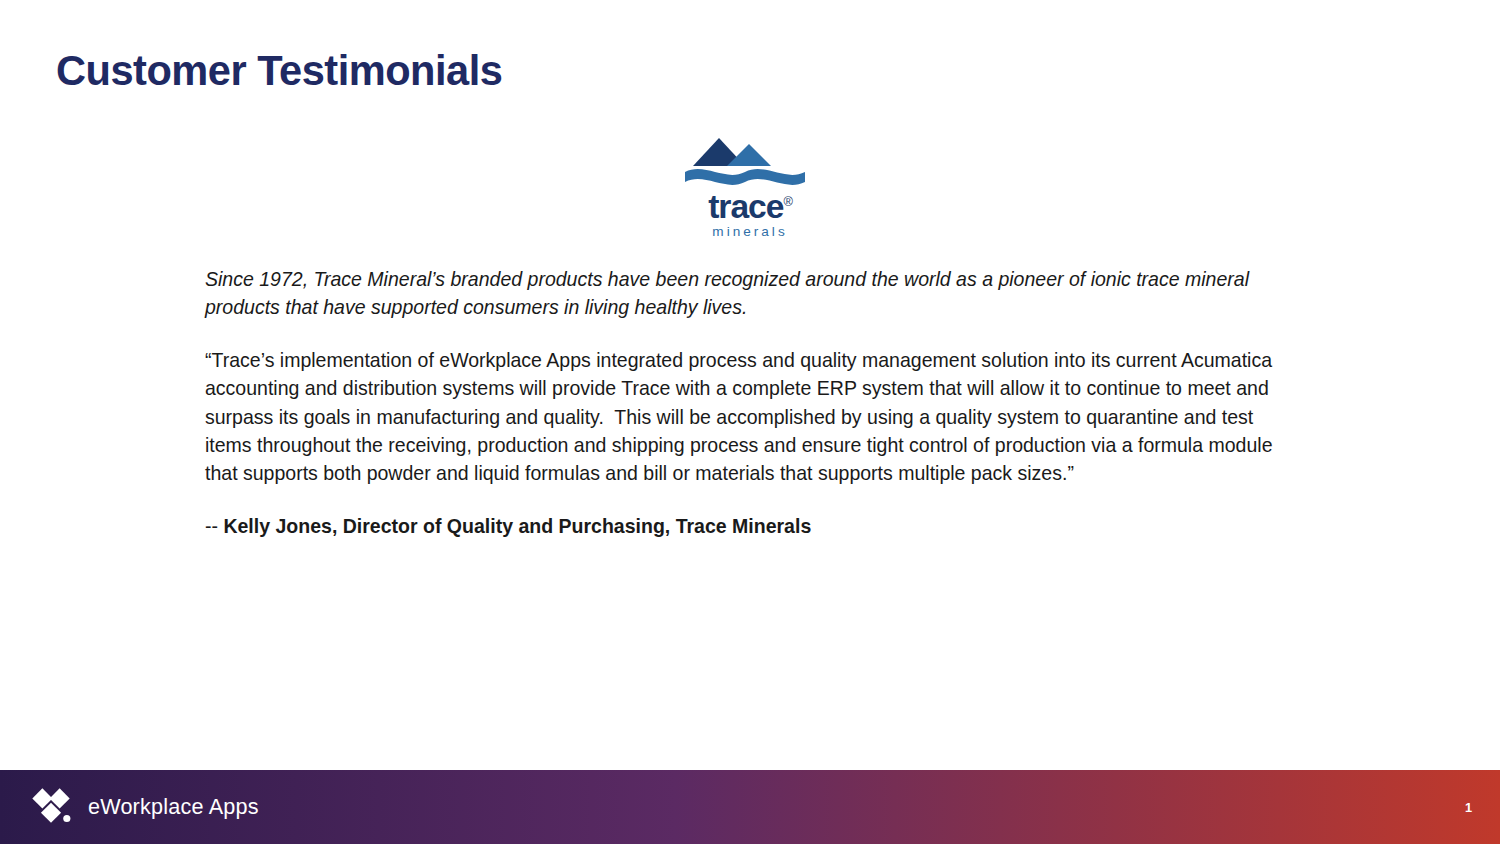Customer Testimonials
trace®
minerals
Since 1972, Trace Mineral’s branded products have been recognized around the world as a pioneer of ionic trace mineral products that have supported consumers in living healthy lives.
“Trace’s implementation of eWorkplace Apps integrated process and quality management solution into its current Acumatica accounting and distribution systems will provide Trace with a complete ERP system that will allow it to continue to meet and surpass its goals in manufacturing and quality. This will be accomplished by using a quality system to quarantine and test items throughout the receiving, production and shipping process and ensure tight control of production via a formula module that supports both powder and liquid formulas and bill or materials that supports multiple pack sizes.”
-- Kelly Jones, Director of Quality and Purchasing, Trace Minerals
eWorkplace Apps
1